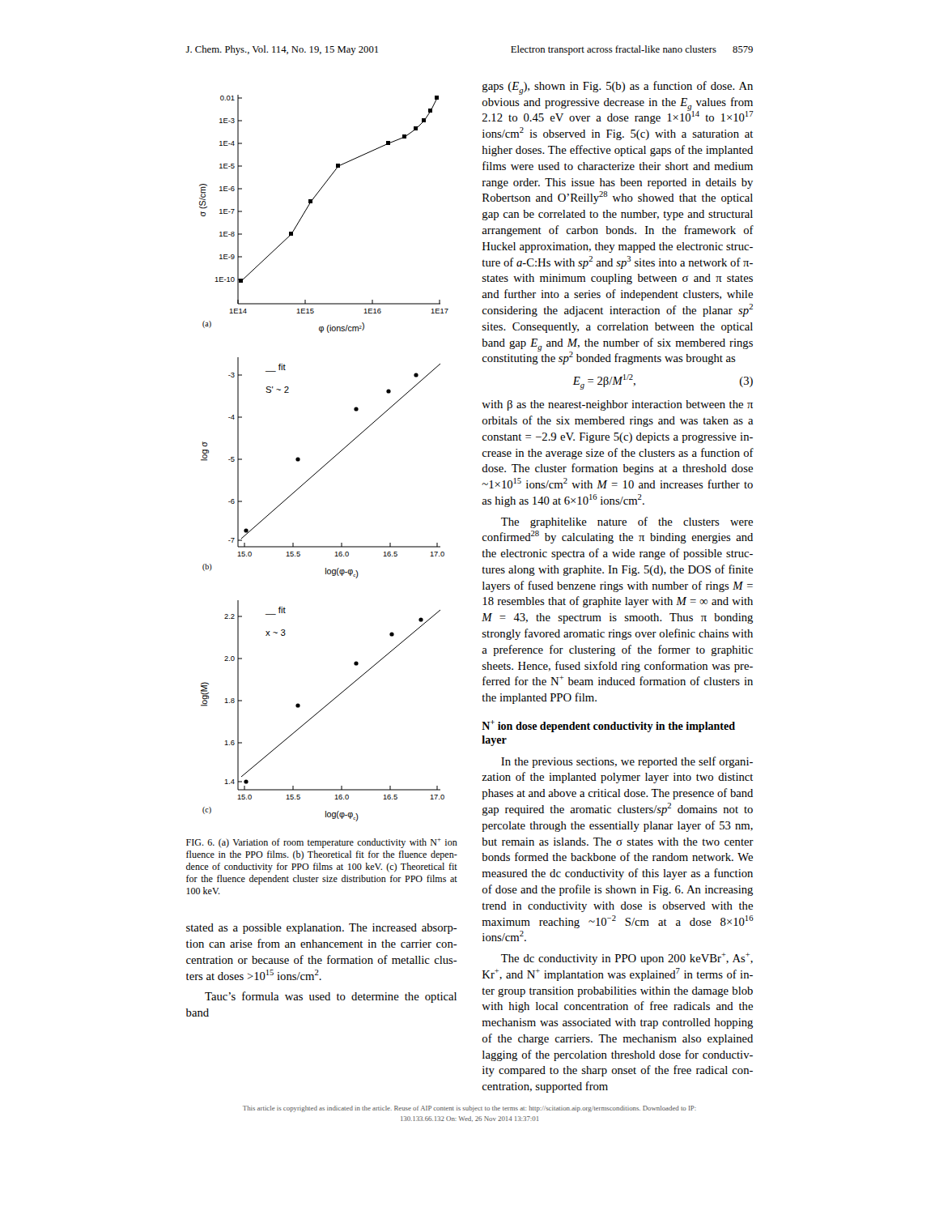J. Chem. Phys., Vol. 114, No. 19, 15 May 2001 Electron transport across fractal-like nano clusters8579
0.01 1E-3 1E-4 1E-5 1E-6 1E-7 1E-8 1E-9 1E-10 1E14 1E15 1E16 1E17 σ (S/cm) φ (ions/cm2) (a) -3 -4 -5 -6 -7 15.0 15.5 16.0 16.5 17.0 log σ log(φ-φc) __ fit S' ~ 2 (b) 2.2 2.0 1.8 1.6 1.4 15.0 15.5 16.0 16.5 17.0 log(M) log(φ-φc) __ fit x ~ 3 (c)
FIG. 6. (a) Variation of room temperature conductivity with N+ ion fluence in the PPO films. (b) Theoretical fit for the fluence dependence of conductivity for PPO films at 100 keV. (c) Theoretical fit for the fluence dependent cluster size distribution for PPO films at 100 keV.
stated as a possible explanation. The increased absorption can arise from an enhancement in the carrier concentration or because of the formation of metallic clusters at doses >1015 ions/cm2.
Tauc’s formula was used to determine the optical band
gaps (Eg), shown in Fig. 5(b) as a function of dose. An obvious and progressive decrease in the Eg values from 2.12 to 0.45 eV over a dose range 1×1014 to 1×1017 ions/cm2 is observed in Fig. 5(c) with a saturation at higher doses. The effective optical gaps of the implanted films were used to characterize their short and medium range order. This issue has been reported in details by Robertson and O’Reilly28 who showed that the optical gap can be correlated to the number, type and structural arrangement of carbon bonds. In the framework of Huckel approximation, they mapped the electronic structure of a-C:Hs with sp2 and sp3 sites into a network of π-states with minimum coupling between σ and π states and further into a series of independent clusters, while considering the adjacent interaction of the planar sp2 sites. Consequently, a correlation between the optical band gap Eg and M, the number of six membered rings constituting the sp2 bonded fragments was brought as
Eg = 2β/M1/2, (3)
with β as the nearest-neighbor interaction between the π orbitals of the six membered rings and was taken as a constant = −2.9 eV. Figure 5(c) depicts a progressive increase in the average size of the clusters as a function of dose. The cluster formation begins at a threshold dose ~1×1015 ions/cm2 with M = 10 and increases further to as high as 140 at 6×1016 ions/cm2.
The graphitelike nature of the clusters were confirmed28 by calculating the π binding energies and the electronic spectra of a wide range of possible structures along with graphite. In Fig. 5(d), the DOS of finite layers of fused benzene rings with number of rings M = 18 resembles that of graphite layer with M = ∞ and with M = 43, the spectrum is smooth. Thus π bonding strongly favored aromatic rings over olefinic chains with a preference for clustering of the former to graphitic sheets. Hence, fused sixfold ring conformation was preferred for the N+ beam induced formation of clusters in the implanted PPO film.
N+ ion dose dependent conductivity in the implanted layer
In the previous sections, we reported the self organization of the implanted polymer layer into two distinct phases at and above a critical dose. The presence of band gap required the aromatic clusters/sp2 domains not to percolate through the essentially planar layer of 53 nm, but remain as islands. The σ states with the two center bonds formed the backbone of the random network. We measured the dc conductivity of this layer as a function of dose and the profile is shown in Fig. 6. An increasing trend in conductivity with dose is observed with the maximum reaching ~10−2 S/cm at a dose 8×1016 ions/cm2.
The dc conductivity in PPO upon 200 keVBr+, As+, Kr+, and N+ implantation was explained7 in terms of inter group transition probabilities within the damage blob with high local concentration of free radicals and the mechanism was associated with trap controlled hopping of the charge carriers. The mechanism also explained lagging of the percolation threshold dose for conductivity compared to the sharp onset of the free radical concentration, supported from
This article is copyrighted as indicated in the article. Reuse of AIP content is subject to the terms at: http://scitation.aip.org/termsconditions. Downloaded to IP: 130.133.66.132 On: Wed, 26 Nov 2014 13:37:01